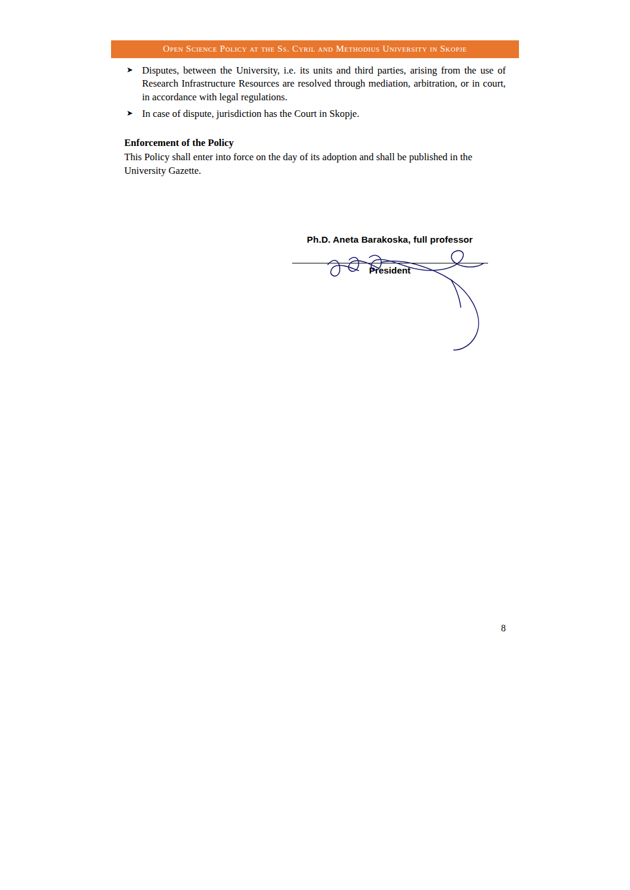Open Science Policy at the Ss. Cyril and Methodius University in Skopje
Disputes, between the University, i.e. its units and third parties, arising from the use of Research Infrastructure Resources are resolved through mediation, arbitration, or in court, in accordance with legal regulations.
In case of dispute, jurisdiction has the Court in Skopje.
Enforcement of the Policy
This Policy shall enter into force on the day of its adoption and shall be published in the University Gazette.
Ph.D. Aneta Barakoska, full professor
President
8